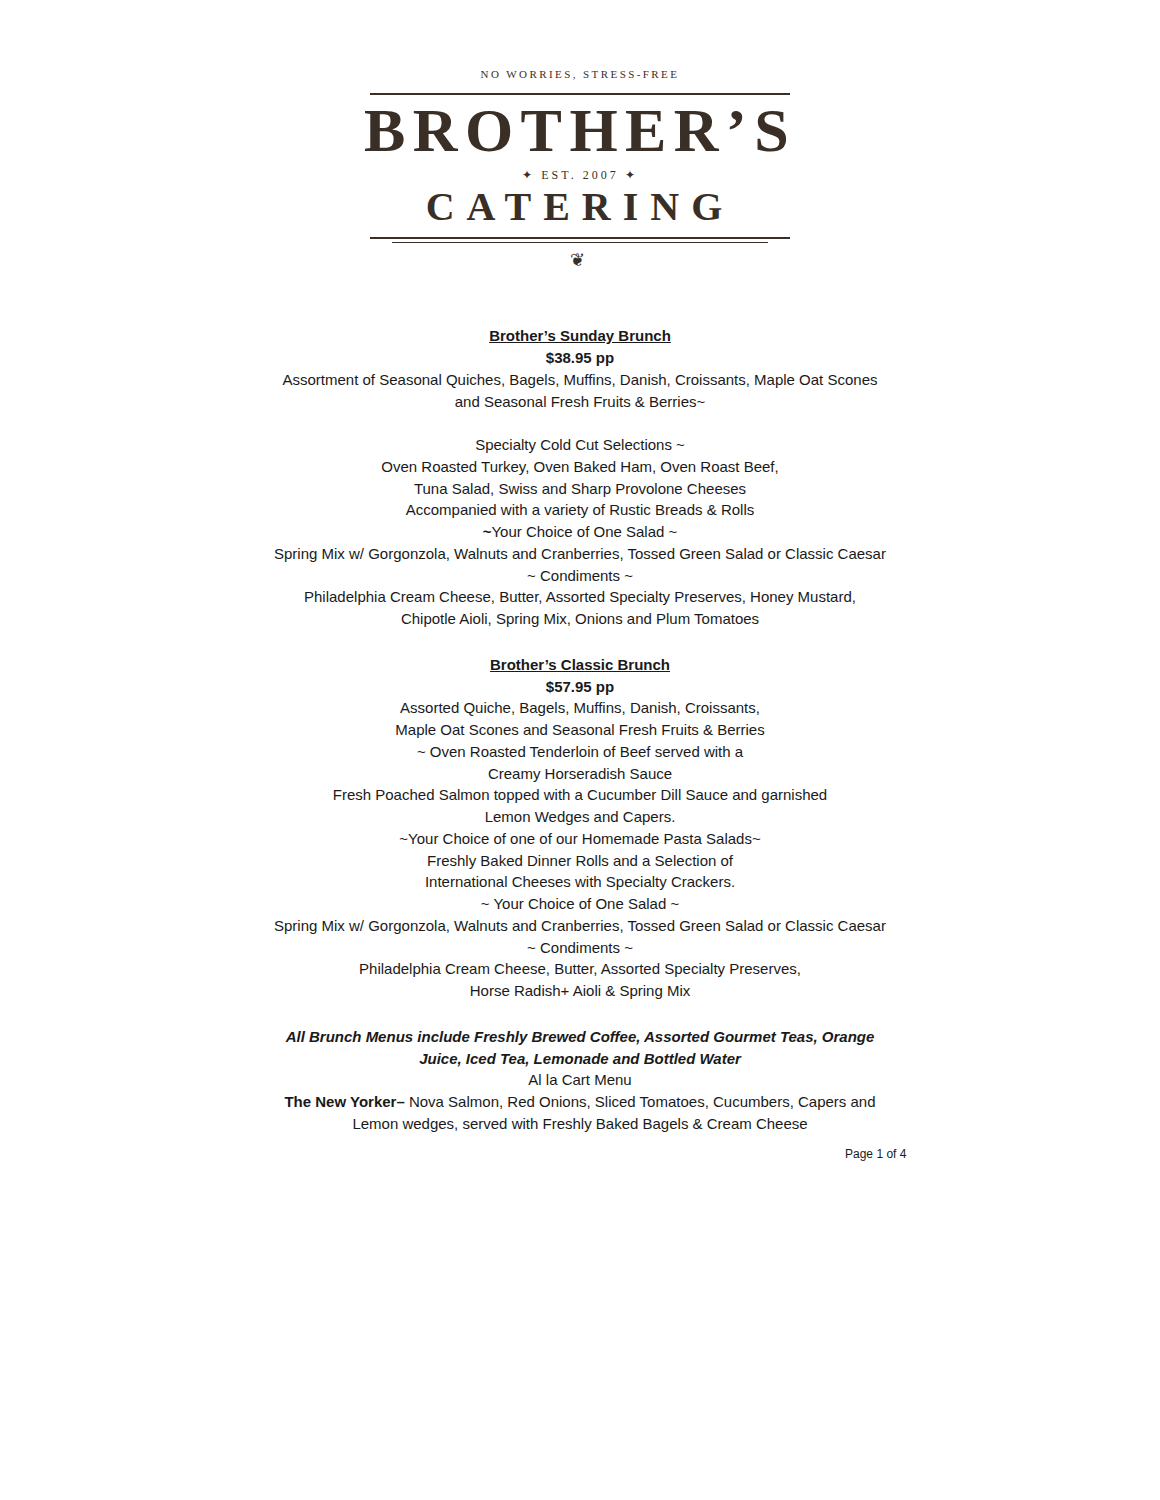No Worries, Stress-Free
BROTHER’S
✦ EST. 2007 ✦
CATERING
❦
Brother’s Sunday Brunch
$38.95 pp
Assortment of Seasonal Quiches, Bagels, Muffins, Danish, Croissants, Maple Oat Scones
and Seasonal Fresh Fruits & Berries~
Specialty Cold Cut Selections ~
Oven Roasted Turkey, Oven Baked Ham, Oven Roast Beef,
Tuna Salad, Swiss and Sharp Provolone Cheeses
Accompanied with a variety of Rustic Breads & Rolls
~Your Choice of One Salad ~
Spring Mix w/ Gorgonzola, Walnuts and Cranberries, Tossed Green Salad or Classic Caesar
~ Condiments ~
Philadelphia Cream Cheese, Butter, Assorted Specialty Preserves, Honey Mustard,
Chipotle Aioli, Spring Mix, Onions and Plum Tomatoes
Brother’s Classic Brunch
$57.95 pp
Assorted Quiche, Bagels, Muffins, Danish, Croissants,
Maple Oat Scones and Seasonal Fresh Fruits & Berries
~ Oven Roasted Tenderloin of Beef served with a
Creamy Horseradish Sauce
Fresh Poached Salmon topped with a Cucumber Dill Sauce and garnished
Lemon Wedges and Capers.
~Your Choice of one of our Homemade Pasta Salads~
Freshly Baked Dinner Rolls and a Selection of
International Cheeses with Specialty Crackers.
~ Your Choice of One Salad ~
Spring Mix w/ Gorgonzola, Walnuts and Cranberries, Tossed Green Salad or Classic Caesar
~ Condiments ~
Philadelphia Cream Cheese, Butter, Assorted Specialty Preserves,
Horse Radish+ Aioli & Spring Mix
All Brunch Menus include Freshly Brewed Coffee, Assorted Gourmet Teas, Orange Juice, Iced Tea, Lemonade and Bottled Water
Al la Cart Menu
The New Yorker– Nova Salmon, Red Onions, Sliced Tomatoes, Cucumbers, Capers and
Lemon wedges, served with Freshly Baked Bagels & Cream Cheese
Page 1 of 4